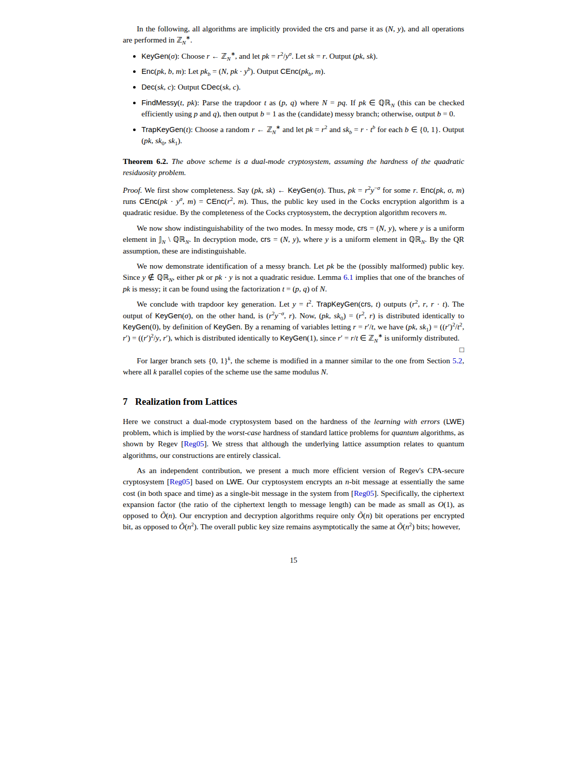In the following, all algorithms are implicitly provided the crs and parse it as (N, y), and all operations are performed in ℤN∗.
KeyGen(σ): Choose r ← ℤN∗, and let pk = r2/yσ. Let sk = r. Output (pk, sk).
Enc(pk, b, m): Let pkb = (N, pk · yb). Output CEnc(pkb, m).
Dec(sk, c): Output CDec(sk, c).
FindMessy(t, pk): Parse the trapdoor t as (p, q) where N = pq. If pk ∈ ℚℝN (this can be checked efficiently using p and q), then output b = 1 as the (candidate) messy branch; otherwise, output b = 0.
TrapKeyGen(t): Choose a random r ← ℤN∗ and let pk = r2 and skb = r · tb for each b ∈ {0, 1}. Output (pk, sk0, sk1).
Theorem 6.2. The above scheme is a dual-mode cryptosystem, assuming the hardness of the quadratic residuosity problem.
Proof. We first show completeness. Say (pk, sk) ← KeyGen(σ). Thus, pk = r2y−σ for some r. Enc(pk, σ, m) runs CEnc(pk · yσ, m) = CEnc(r2, m). Thus, the public key used in the Cocks encryption algorithm is a quadratic residue. By the completeness of the Cocks cryptosystem, the decryption algorithm recovers m.
We now show indistinguishability of the two modes. In messy mode, crs = (N, y), where y is a uniform element in 𝕁N \ ℚℝN. In decryption mode, crs = (N, y), where y is a uniform element in ℚℝN. By the QR assumption, these are indistinguishable.
We now demonstrate identification of a messy branch. Let pk be the (possibly malformed) public key. Since y ∉ ℚℝN, either pk or pk · y is not a quadratic residue. Lemma 6.1 implies that one of the branches of pk is messy; it can be found using the factorization t = (p, q) of N.
We conclude with trapdoor key generation. Let y = t2. TrapKeyGen(crs, t) outputs (r2, r, r · t). The output of KeyGen(σ), on the other hand, is (r2y−σ, r). Now, (pk, sk0) = (r2, r) is distributed identically to KeyGen(0), by definition of KeyGen. By a renaming of variables letting r = r′/t, we have (pk, sk1) = ((r′)2/t2, r′) = ((r′)2/y, r′), which is distributed identically to KeyGen(1), since r′ = r/t ∈ ℤN∗ is uniformly distributed. □
For larger branch sets {0, 1}k, the scheme is modified in a manner similar to the one from Section 5.2, where all k parallel copies of the scheme use the same modulus N.
7 Realization from Lattices
Here we construct a dual-mode cryptosystem based on the hardness of the learning with errors (LWE) problem, which is implied by the worst-case hardness of standard lattice problems for quantum algorithms, as shown by Regev [Reg05]. We stress that although the underlying lattice assumption relates to quantum algorithms, our constructions are entirely classical.
As an independent contribution, we present a much more efficient version of Regev's CPA-secure cryptosystem [Reg05] based on LWE. Our cryptosystem encrypts an n-bit message at essentially the same cost (in both space and time) as a single-bit message in the system from [Reg05]. Specifically, the ciphertext expansion factor (the ratio of the ciphertext length to message length) can be made as small as O(1), as opposed to Õ(n). Our encryption and decryption algorithms require only Õ(n) bit operations per encrypted bit, as opposed to Õ(n2). The overall public key size remains asymptotically the same at Õ(n2) bits; however,
15